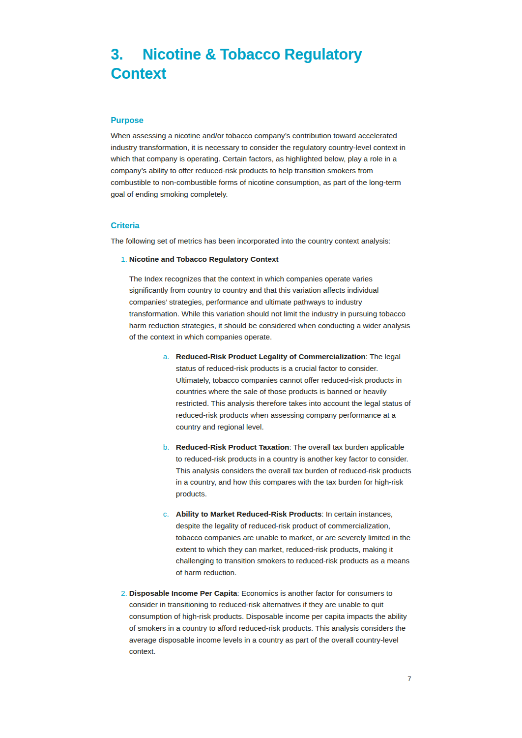3. Nicotine & Tobacco Regulatory Context
Purpose
When assessing a nicotine and/or tobacco company’s contribution toward accelerated industry transformation, it is necessary to consider the regulatory country-level context in which that company is operating. Certain factors, as highlighted below, play a role in a company’s ability to offer reduced-risk products to help transition smokers from combustible to non-combustible forms of nicotine consumption, as part of the long-term goal of ending smoking completely.
Criteria
The following set of metrics has been incorporated into the country context analysis:
Nicotine and Tobacco Regulatory Context
The Index recognizes that the context in which companies operate varies significantly from country to country and that this variation affects individual companies’ strategies, performance and ultimate pathways to industry transformation. While this variation should not limit the industry in pursuing tobacco harm reduction strategies, it should be considered when conducting a wider analysis of the context in which companies operate.
Reduced-Risk Product Legality of Commercialization: The legal status of reduced-risk products is a crucial factor to consider. Ultimately, tobacco companies cannot offer reduced-risk products in countries where the sale of those products is banned or heavily restricted. This analysis therefore takes into account the legal status of reduced-risk products when assessing company performance at a country and regional level.
Reduced-Risk Product Taxation: The overall tax burden applicable to reduced-risk products in a country is another key factor to consider. This analysis considers the overall tax burden of reduced-risk products in a country, and how this compares with the tax burden for high-risk products.
Ability to Market Reduced-Risk Products: In certain instances, despite the legality of reduced-risk product of commercialization, tobacco companies are unable to market, or are severely limited in the extent to which they can market, reduced-risk products, making it challenging to transition smokers to reduced-risk products as a means of harm reduction.
Disposable Income Per Capita: Economics is another factor for consumers to consider in transitioning to reduced-risk alternatives if they are unable to quit consumption of high-risk products. Disposable income per capita impacts the ability of smokers in a country to afford reduced-risk products. This analysis considers the average disposable income levels in a country as part of the overall country-level context.
7